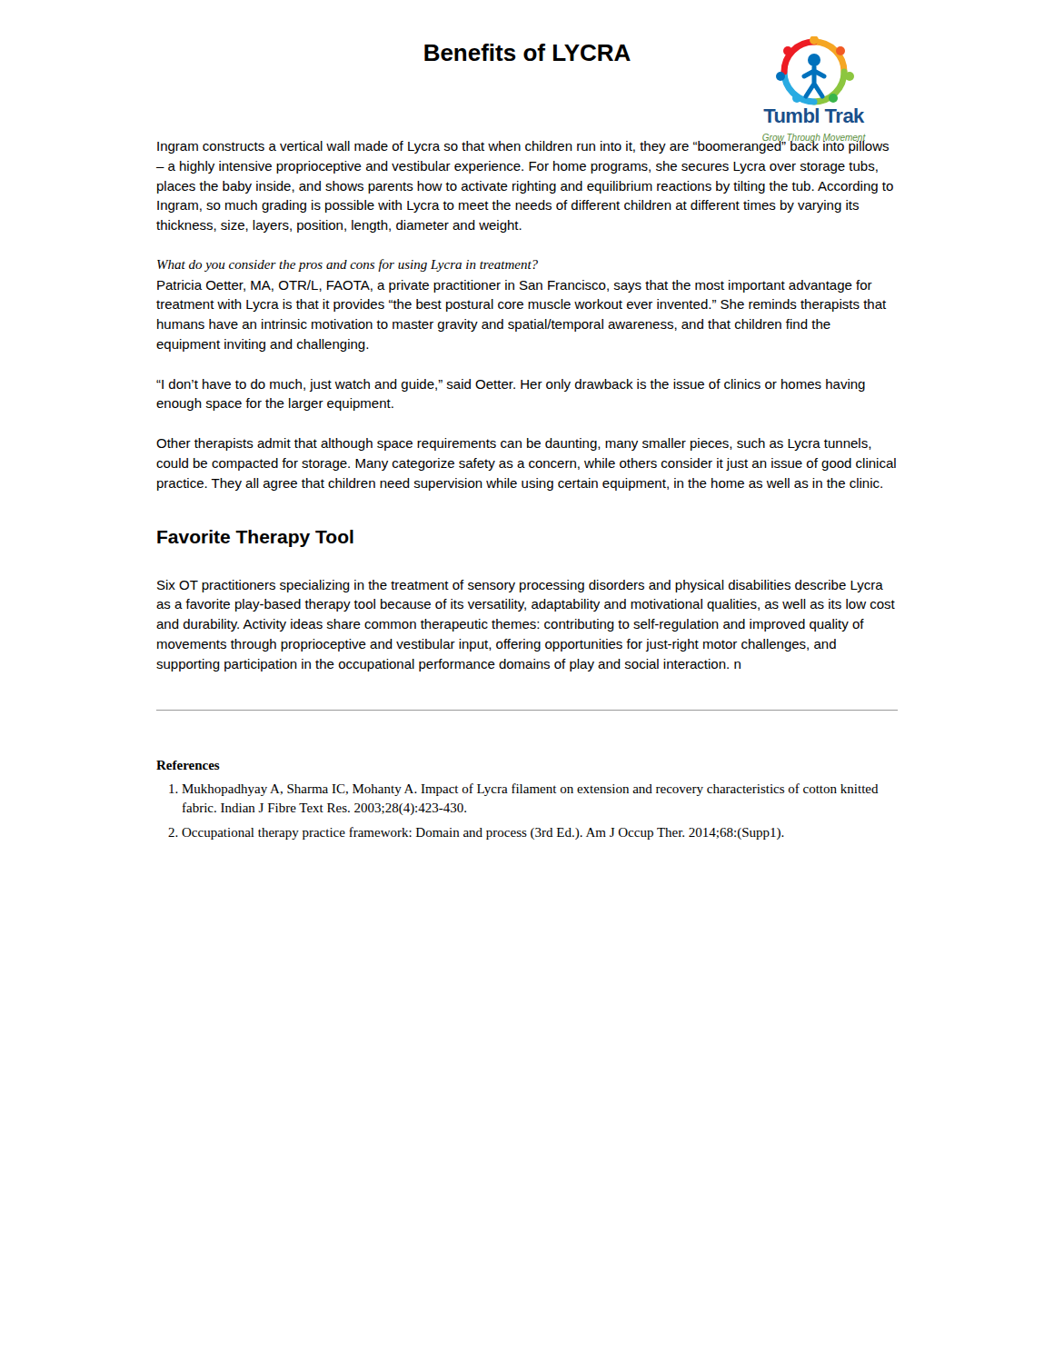Benefits of LYCRA
Tumbl Trak
Grow Through Movement
Ingram constructs a vertical wall made of Lycra so that when children run into it, they are “boomeranged” back into pillows – a highly intensive proprioceptive and vestibular experience. For home programs, she secures Lycra over storage tubs, places the baby inside, and shows parents how to activate righting and equilibrium reactions by tilting the tub. According to Ingram, so much grading is possible with Lycra to meet the needs of different children at different times by varying its thickness, size, layers, position, length, diameter and weight.
What do you consider the pros and cons for using Lycra in treatment?
Patricia Oetter, MA, OTR/L, FAOTA, a private practitioner in San Francisco, says that the most important advantage for treatment with Lycra is that it provides “the best postural core muscle workout ever invented.” She reminds therapists that humans have an intrinsic motivation to master gravity and spatial/temporal awareness, and that children find the equipment inviting and challenging.
“I don’t have to do much, just watch and guide,” said Oetter. Her only drawback is the issue of clinics or homes having enough space for the larger equipment.
Other therapists admit that although space requirements can be daunting, many smaller pieces, such as Lycra tunnels, could be compacted for storage. Many categorize safety as a concern, while others consider it just an issue of good clinical practice. They all agree that children need supervision while using certain equipment, in the home as well as in the clinic.
Favorite Therapy Tool
Six OT practitioners specializing in the treatment of sensory processing disorders and physical disabilities describe Lycra as a favorite play-based therapy tool because of its versatility, adaptability and motivational qualities, as well as its low cost and durability. Activity ideas share common therapeutic themes: contributing to self-regulation and improved quality of movements through proprioceptive and vestibular input, offering opportunities for just-right motor challenges, and supporting participation in the occupational performance domains of play and social interaction. n
References
Mukhopadhyay A, Sharma IC, Mohanty A. Impact of Lycra filament on extension and recovery characteristics of cotton knitted fabric. Indian J Fibre Text Res. 2003;28(4):423-430.
Occupational therapy practice framework: Domain and process (3rd Ed.). Am J Occup Ther. 2014;68:(Supp1).